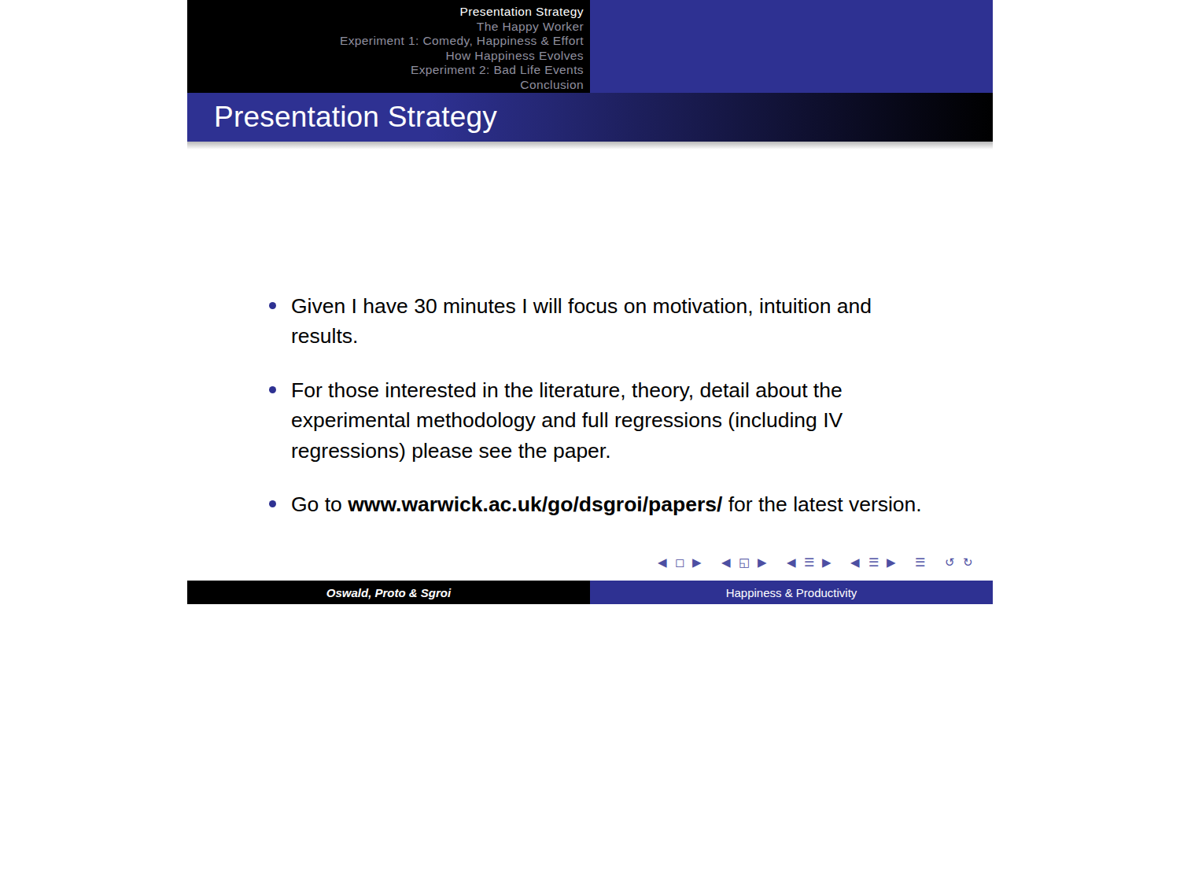Presentation Strategy
The Happy Worker
Experiment 1: Comedy, Happiness & Effort
How Happiness Evolves
Experiment 2: Bad Life Events
Conclusion
Presentation Strategy
Given I have 30 minutes I will focus on motivation, intuition and results.
For those interested in the literature, theory, detail about the experimental methodology and full regressions (including IV regressions) please see the paper.
Go to www.warwick.ac.uk/go/dsgroi/papers/ for the latest version.
◀ ◻ ▶ ◀ ◱ ▶ ◀ ☰ ▶ ◀ ☰ ▶ ☰ ↺ ↻
Oswald, Proto & Sgroi
Happiness & Productivity